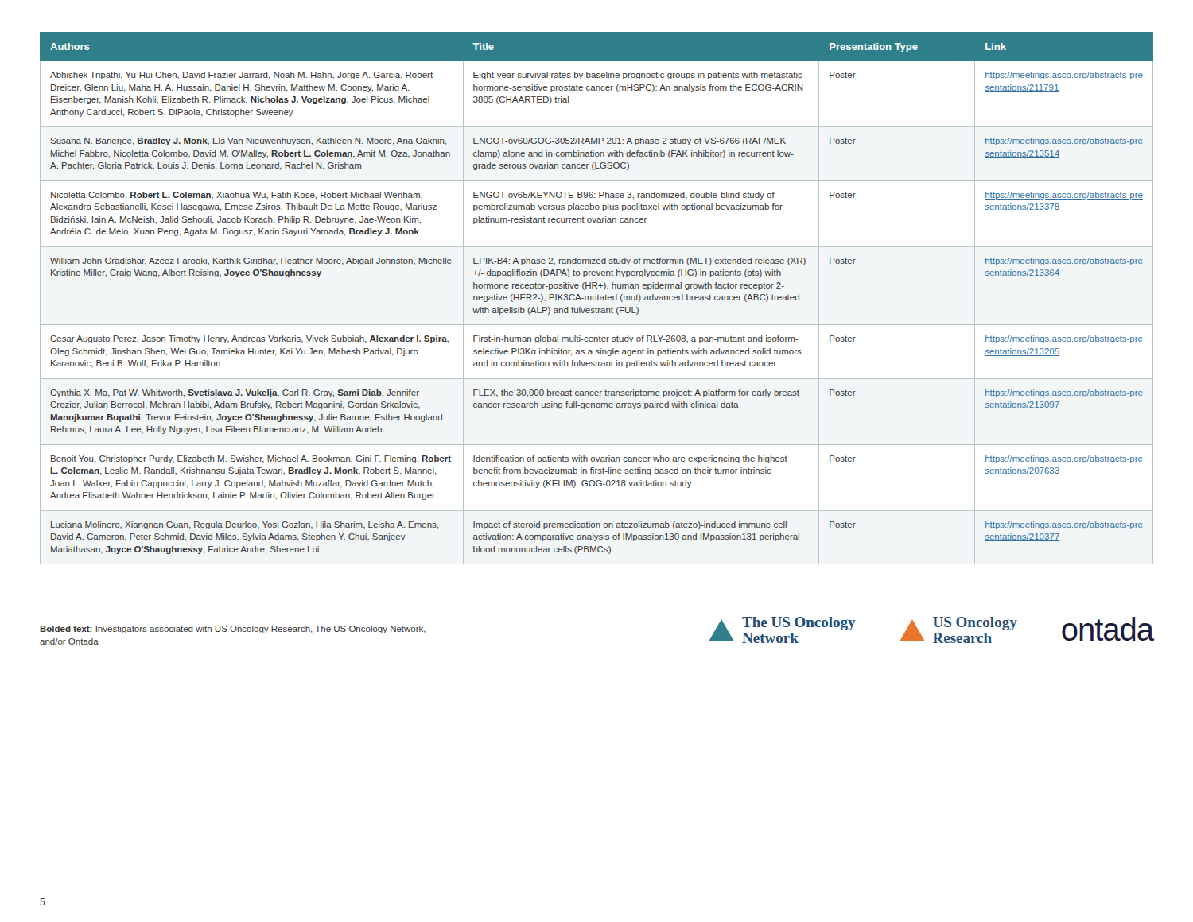| Authors | Title | Presentation Type | Link |
| --- | --- | --- | --- |
| Abhishek Tripathi, Yu-Hui Chen, David Frazier Jarrard, Noah M. Hahn, Jorge A. Garcia, Robert Dreicer, Glenn Liu, Maha H. A. Hussain, Daniel H. Shevrin, Matthew M. Cooney, Mario A. Eisenberger, Manish Kohli, Elizabeth R. Plimack, Nicholas J. Vogelzang , Joel Picus, Michael Anthony Carducci, Robert S. DiPaola, Christopher Sweeney | Eight-year survival rates by baseline prognostic groups in patients with metastatic hormone-sensitive prostate cancer (mHSPC): An analysis from the ECOG-ACRIN 3805 (CHAARTED) trial | Poster | https://meetings.asco.org/abstracts-presentations/211791 |
| Susana N. Banerjee, Bradley J. Monk , Els Van Nieuwenhuysen, Kathleen N. Moore, Ana Oaknin, Michel Fabbro, Nicoletta Colombo, David M. O'Malley, Robert L. Coleman , Amit M. Oza, Jonathan A. Pachter, Gloria Patrick, Louis J. Denis, Lorna Leonard, Rachel N. Grisham | ENGOT-ov60/GOG-3052/RAMP 201: A phase 2 study of VS-6766 (RAF/MEK clamp) alone and in combination with defactinib (FAK inhibitor) in recurrent low-grade serous ovarian cancer (LGSOC) | Poster | https://meetings.asco.org/abstracts-presentations/213514 |
| Nicoletta Colombo, Robert L. Coleman , Xiaohua Wu, Fatih Köse, Robert Michael Wenham, Alexandra Sebastianelli, Kosei Hasegawa, Emese Zsiros, Thibault De La Motte Rouge, Mariusz Bidziński, Iain A. McNeish, Jalid Sehouli, Jacob Korach, Philip R. Debruyne, Jae-Weon Kim, Andréia C. de Melo, Xuan Peng, Agata M. Bogusz, Karin Sayuri Yamada, Bradley J. Monk | ENGOT-ov65/KEYNOTE-B96: Phase 3, randomized, double-blind study of pembrolizumab versus placebo plus paclitaxel with optional bevacizumab for platinum-resistant recurrent ovarian cancer | Poster | https://meetings.asco.org/abstracts-presentations/213378 |
| William John Gradishar, Azeez Farooki, Karthik Giridhar, Heather Moore, Abigail Johnston, Michelle Kristine Miller, Craig Wang, Albert Reising, Joyce O'Shaughnessy | EPIK-B4: A phase 2, randomized study of metformin (MET) extended release (XR) +/- dapagliflozin (DAPA) to prevent hyperglycemia (HG) in patients (pts) with hormone receptor-positive (HR+), human epidermal growth factor receptor 2-negative (HER2-), PIK3CA-mutated (mut) advanced breast cancer (ABC) treated with alpelisib (ALP) and fulvestrant (FUL) | Poster | https://meetings.asco.org/abstracts-presentations/213364 |
| Cesar Augusto Perez, Jason Timothy Henry, Andreas Varkaris, Vivek Subbiah, Alexander I. Spira , Oleg Schmidt, Jinshan Shen, Wei Guo, Tamieka Hunter, Kai Yu Jen, Mahesh Padval, Djuro Karanovic, Beni B. Wolf, Erika P. Hamilton | First-in-human global multi-center study of RLY-2608, a pan-mutant and isoform-selective PI3Kα inhibitor, as a single agent in patients with advanced solid tumors and in combination with fulvestrant in patients with advanced breast cancer | Poster | https://meetings.asco.org/abstracts-presentations/213205 |
| Cynthia X. Ma, Pat W. Whitworth, Svetislava J. Vukelja , Carl R. Gray, Sami Diab , Jennifer Crozier, Julian Berrocal, Mehran Habibi, Adam Brufsky, Robert Maganini, Gordan Srkalovic, Manojkumar Bupathi , Trevor Feinstein, Joyce O'Shaughnessy , Julie Barone, Esther Hoogland Rehmus, Laura A. Lee, Holly Nguyen, Lisa Eileen Blumencranz, M. William Audeh | FLEX, the 30,000 breast cancer transcriptome project: A platform for early breast cancer research using full-genome arrays paired with clinical data | Poster | https://meetings.asco.org/abstracts-presentations/213097 |
| Benoit You, Christopher Purdy, Elizabeth M. Swisher, Michael A. Bookman, Gini F. Fleming, Robert L. Coleman , Leslie M. Randall, Krishnansu Sujata Tewari, Bradley J. Monk , Robert S. Mannel, Joan L. Walker, Fabio Cappuccini, Larry J. Copeland, Mahvish Muzaffar, David Gardner Mutch, Andrea Elisabeth Wahner Hendrickson, Lainie P. Martin, Olivier Colomban, Robert Allen Burger | Identification of patients with ovarian cancer who are experiencing the highest benefit from bevacizumab in first-line setting based on their tumor intrinsic chemosensitivity (KELIM): GOG-0218 validation study | Poster | https://meetings.asco.org/abstracts-presentations/207633 |
| Luciana Molinero, Xiangnan Guan, Regula Deurloo, Yosi Gozlan, Hila Sharim, Leisha A. Emens, David A. Cameron, Peter Schmid, David Miles, Sylvia Adams, Stephen Y. Chui, Sanjeev Mariathasan, Joyce O'Shaughnessy , Fabrice Andre, Sherene Loi | Impact of steroid premedication on atezolizumab (atezo)-induced immune cell activation: A comparative analysis of IMpassion130 and IMpassion131 peripheral blood mononuclear cells (PBMCs) | Poster | https://meetings.asco.org/abstracts-presentations/210377 |
Bolded text: Investigators associated with US Oncology Research, The US Oncology Network, and/or Ontada
The US Oncology Network
US Oncology Research
ontada
5